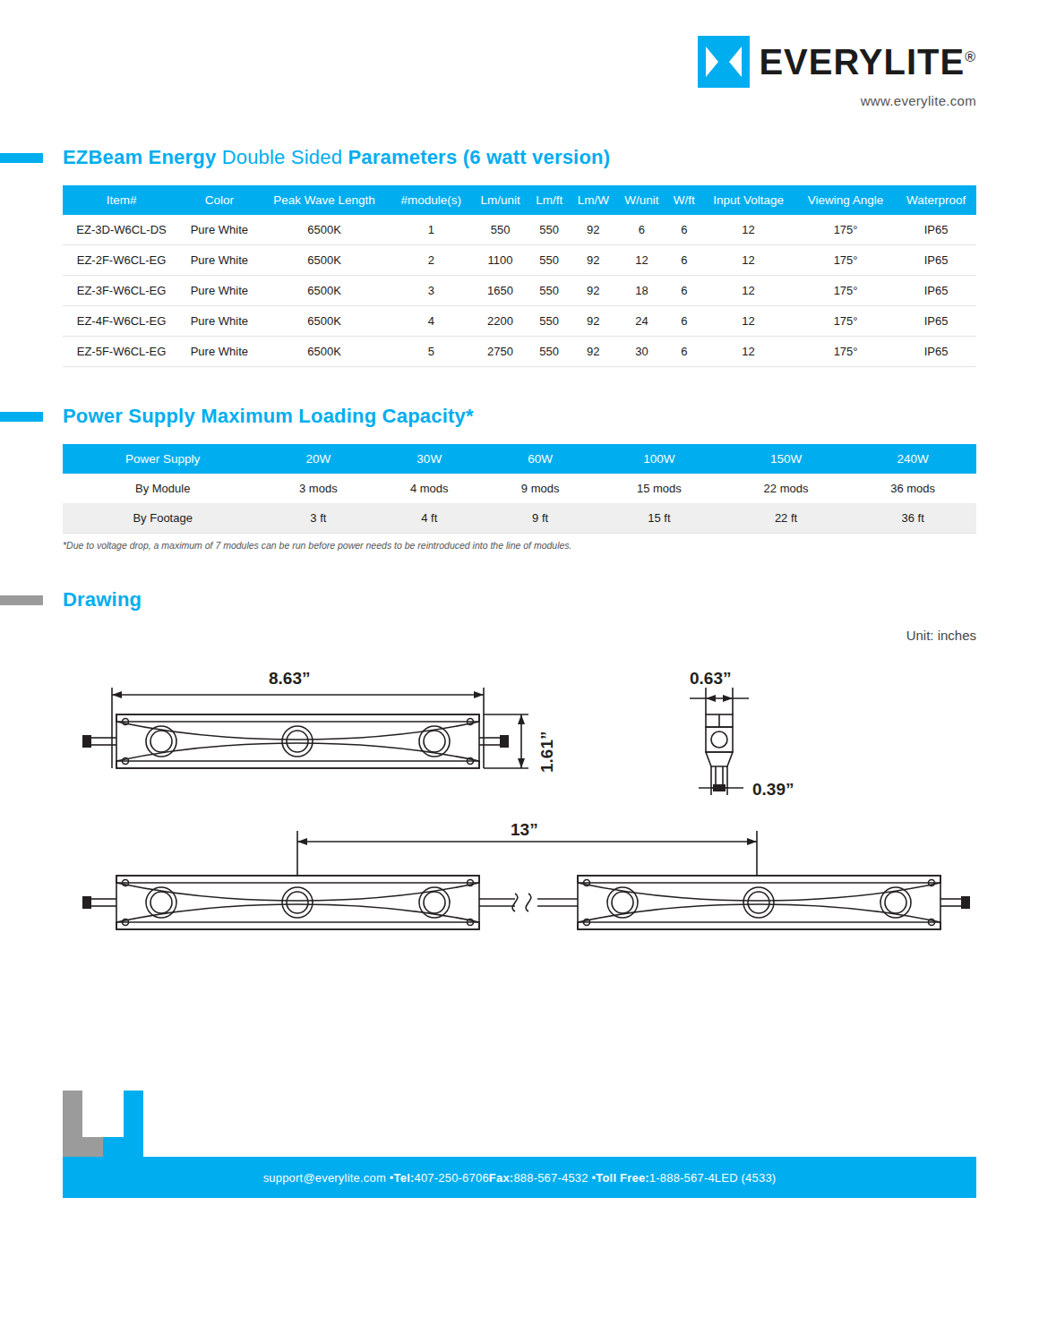EVERYLITE®
www.everylite.com
EZBeam Energy Double Sided Parameters (6 watt version)
| Item# | Color | Peak Wave Length | #module(s) | Lm/unit | Lm/ft | Lm/W | W/unit | W/ft | Input Voltage | Viewing Angle | Waterproof |
| --- | --- | --- | --- | --- | --- | --- | --- | --- | --- | --- | --- |
| EZ-3D-W6CL-DS | Pure White | 6500K | 1 | 550 | 550 | 92 | 6 | 6 | 12 | 175° | IP65 |
| EZ-2F-W6CL-EG | Pure White | 6500K | 2 | 1100 | 550 | 92 | 12 | 6 | 12 | 175° | IP65 |
| EZ-3F-W6CL-EG | Pure White | 6500K | 3 | 1650 | 550 | 92 | 18 | 6 | 12 | 175° | IP65 |
| EZ-4F-W6CL-EG | Pure White | 6500K | 4 | 2200 | 550 | 92 | 24 | 6 | 12 | 175° | IP65 |
| EZ-5F-W6CL-EG | Pure White | 6500K | 5 | 2750 | 550 | 92 | 30 | 6 | 12 | 175° | IP65 |
Power Supply Maximum Loading Capacity*
| Power Supply | 20W | 30W | 60W | 100W | 150W | 240W |
| --- | --- | --- | --- | --- | --- | --- |
| By Module | 3 mods | 4 mods | 9 mods | 15 mods | 22 mods | 36 mods |
| By Footage | 3 ft | 4 ft | 9 ft | 15 ft | 22 ft | 36 ft |
*Due to voltage drop, a maximum of 7 modules can be run before power needs to be reintroduced into the line of modules.
Drawing
Unit: inches
8.63” 0.63” 0.39” 13” 1.61”
support@everylite.com • Tel: 407-250-6706 Fax: 888-567-4532 • Toll Free: 1-888-567-4LED (4533)